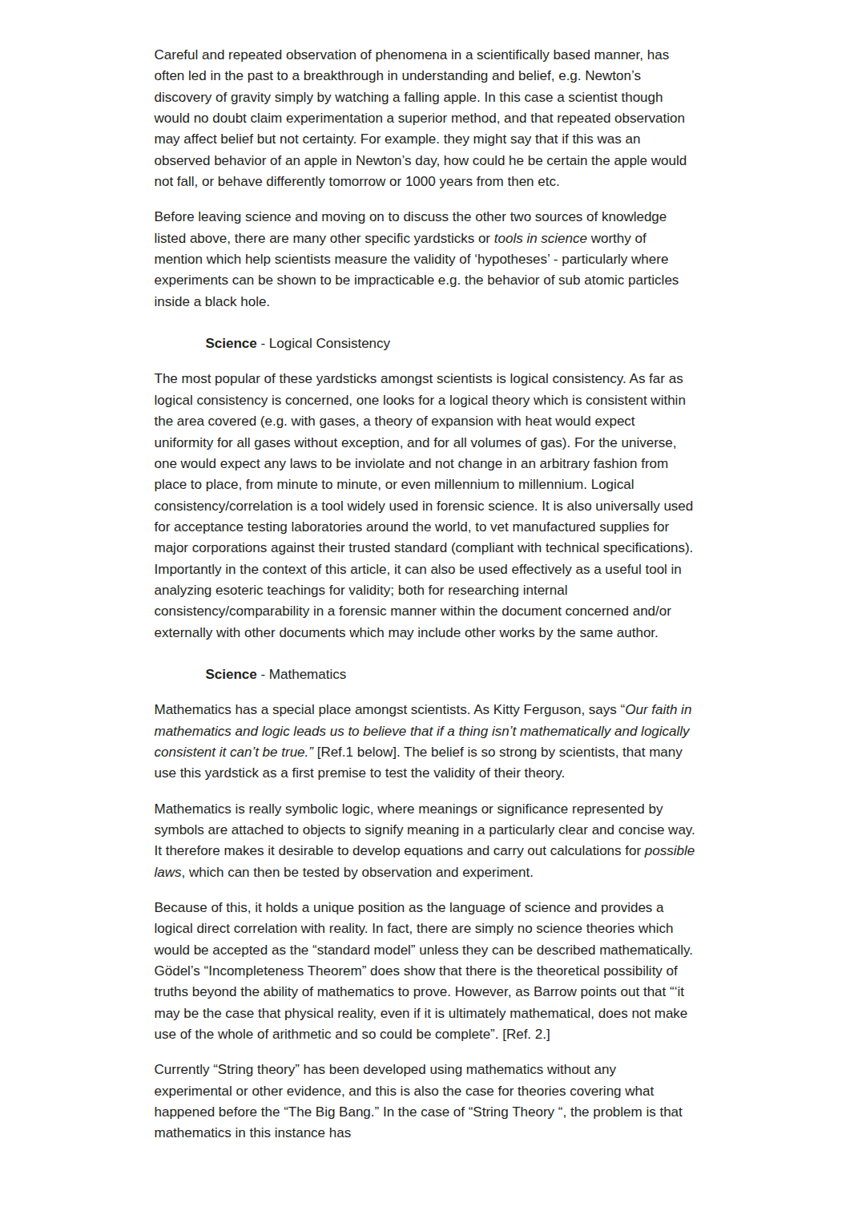Careful and repeated observation of phenomena in a scientifically based manner, has often led in the past to a breakthrough in understanding and belief, e.g. Newton’s discovery of gravity simply by watching a falling apple. In this case a scientist though would no doubt claim experimentation a superior method, and that repeated observation may affect belief but not certainty. For example. they might say that if this was an observed behavior of an apple in Newton’s day, how could he be certain the apple would not fall, or behave differently tomorrow or 1000 years from then etc.
Before leaving science and moving on to discuss the other two sources of knowledge listed above, there are many other specific yardsticks or tools in science worthy of mention which help scientists measure the validity of ‘hypotheses’ - particularly where experiments can be shown to be impracticable e.g. the behavior of sub atomic particles inside a black hole.
Science - Logical Consistency
The most popular of these yardsticks amongst scientists is logical consistency. As far as logical consistency is concerned, one looks for a logical theory which is consistent within the area covered (e.g. with gases, a theory of expansion with heat would expect uniformity for all gases without exception, and for all volumes of gas). For the universe, one would expect any laws to be inviolate and not change in an arbitrary fashion from place to place, from minute to minute, or even millennium to millennium. Logical consistency/correlation is a tool widely used in forensic science. It is also universally used for acceptance testing laboratories around the world, to vet manufactured supplies for major corporations against their trusted standard (compliant with technical specifications). Importantly in the context of this article, it can also be used effectively as a useful tool in analyzing esoteric teachings for validity; both for researching internal consistency/comparability in a forensic manner within the document concerned and/or externally with other documents which may include other works by the same author.
Science - Mathematics
Mathematics has a special place amongst scientists. As Kitty Ferguson, says “Our faith in mathematics and logic leads us to believe that if a thing isn’t mathematically and logically consistent it can’t be true.” [Ref.1 below]. The belief is so strong by scientists, that many use this yardstick as a first premise to test the validity of their theory.
Mathematics is really symbolic logic, where meanings or significance represented by symbols are attached to objects to signify meaning in a particularly clear and concise way. It therefore makes it desirable to develop equations and carry out calculations for possible laws, which can then be tested by observation and experiment.
Because of this, it holds a unique position as the language of science and provides a logical direct correlation with reality. In fact, there are simply no science theories which would be accepted as the “standard model” unless they can be described mathematically. Gödel’s “Incompleteness Theorem” does show that there is the theoretical possibility of truths beyond the ability of mathematics to prove. However, as Barrow points out that “‘it may be the case that physical reality, even if it is ultimately mathematical, does not make use of the whole of arithmetic and so could be complete”. [Ref. 2.]
Currently “String theory” has been developed using mathematics without any experimental or other evidence, and this is also the case for theories covering what happened before the “The Big Bang.” In the case of “String Theory “, the problem is that mathematics in this instance has